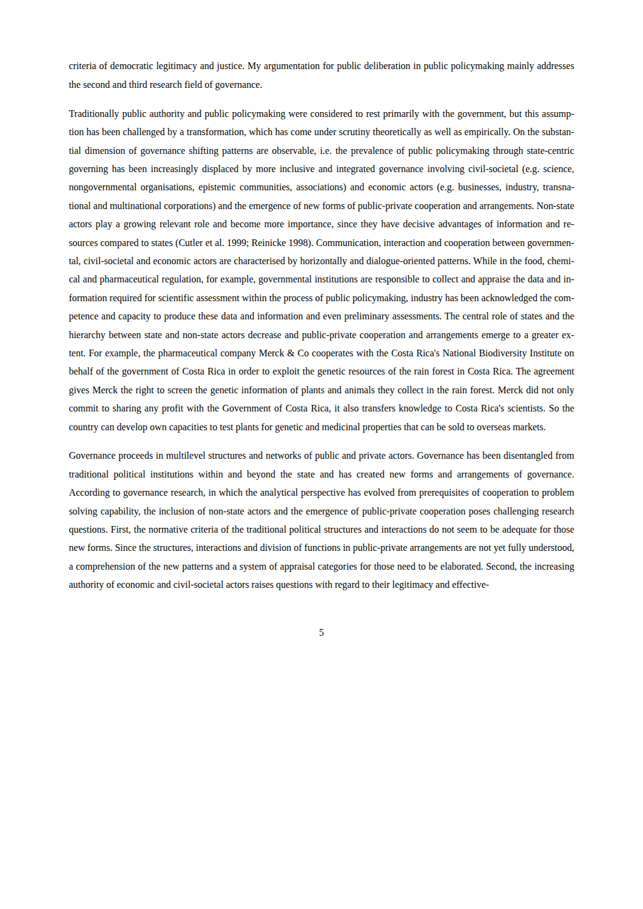criteria of democratic legitimacy and justice. My argumentation for public deliberation in public policymaking mainly addresses the second and third research field of governance.
Traditionally public authority and public policymaking were considered to rest primarily with the government, but this assumption has been challenged by a transformation, which has come under scrutiny theoretically as well as empirically. On the substantial dimension of governance shifting patterns are observable, i.e. the prevalence of public policymaking through state-centric governing has been increasingly displaced by more inclusive and integrated governance involving civil-societal (e.g. science, nongovernmental organisations, epistemic communities, associations) and economic actors (e.g. businesses, industry, transnational and multinational corporations) and the emergence of new forms of public-private cooperation and arrangements. Non-state actors play a growing relevant role and become more importance, since they have decisive advantages of information and resources compared to states (Cutler et al. 1999; Reinicke 1998). Communication, interaction and cooperation between governmental, civil-societal and economic actors are characterised by horizontally and dialogue-oriented patterns. While in the food, chemical and pharmaceutical regulation, for example, governmental institutions are responsible to collect and appraise the data and information required for scientific assessment within the process of public policymaking, industry has been acknowledged the competence and capacity to produce these data and information and even preliminary assessments. The central role of states and the hierarchy between state and non-state actors decrease and public-private cooperation and arrangements emerge to a greater extent. For example, the pharmaceutical company Merck & Co cooperates with the Costa Rica's National Biodiversity Institute on behalf of the government of Costa Rica in order to exploit the genetic resources of the rain forest in Costa Rica. The agreement gives Merck the right to screen the genetic information of plants and animals they collect in the rain forest. Merck did not only commit to sharing any profit with the Government of Costa Rica, it also transfers knowledge to Costa Rica's scientists. So the country can develop own capacities to test plants for genetic and medicinal properties that can be sold to overseas markets.
Governance proceeds in multilevel structures and networks of public and private actors. Governance has been disentangled from traditional political institutions within and beyond the state and has created new forms and arrangements of governance. According to governance research, in which the analytical perspective has evolved from prerequisites of cooperation to problem solving capability, the inclusion of non-state actors and the emergence of public-private cooperation poses challenging research questions. First, the normative criteria of the traditional political structures and interactions do not seem to be adequate for those new forms. Since the structures, interactions and division of functions in public-private arrangements are not yet fully understood, a comprehension of the new patterns and a system of appraisal categories for those need to be elaborated. Second, the increasing authority of economic and civil-societal actors raises questions with regard to their legitimacy and effective-
5